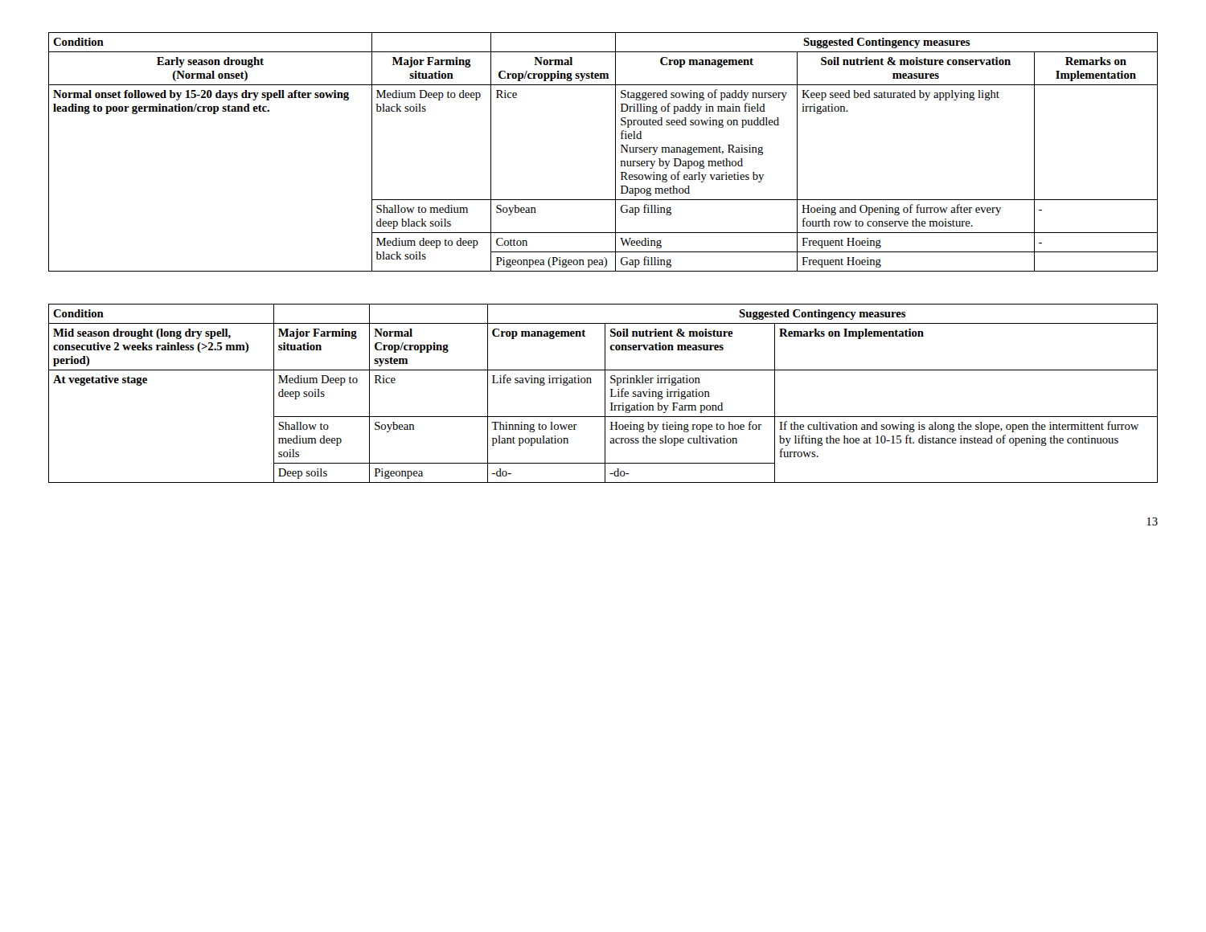| Condition | | | Suggested Contingency measures |
| Early season drought (Normal onset) | Major Farming situation | Normal Crop/cropping system | Crop management | Soil nutrient & moisture conservation measures | Remarks on Implementation |
| Normal onset followed by 15-20 days dry spell after sowing leading to poor germination/crop stand etc. | Medium Deep to deep black soils | Rice | Staggered sowing of paddy nursery Drilling of paddy in main field Sprouted seed sowing on puddled field Nursery management, Raising nursery by Dapog method Resowing of early varieties by Dapog method | Keep seed bed saturated by applying light irrigation. | |
| Shallow to medium deep black soils | Soybean | Gap filling | Hoeing and Opening of furrow after every fourth row to conserve the moisture. | - |
| Medium deep to deep black soils | Cotton | Weeding | Frequent Hoeing | - |
| Pigeonpea (Pigeon pea) | Gap filling | Frequent Hoeing | |
| Condition | | | Suggested Contingency measures |
| Mid season drought (long dry spell, consecutive 2 weeks rainless (>2.5 mm) period) | Major Farming situation | Normal Crop/cropping system | Crop management | Soil nutrient & moisture conservation measures | Remarks on Implementation |
| At vegetative stage | Medium Deep to deep soils | Rice | Life saving irrigation | Sprinkler irrigation Life saving irrigation Irrigation by Farm pond | |
| Shallow to medium deep soils | Soybean | Thinning to lower plant population | Hoeing by tieing rope to hoe for across the slope cultivation | If the cultivation and sowing is along the slope, open the intermittent furrow by lifting the hoe at 10-15 ft. distance instead of opening the continuous furrows. |
| Deep soils | Pigeonpea | -do- | -do- |
13